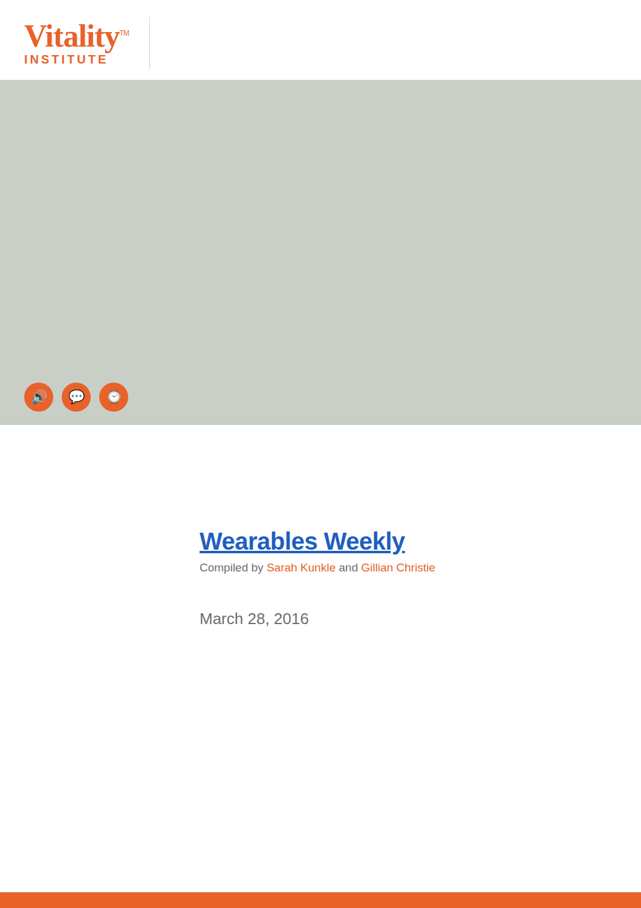VitalityTM INSTITUTE
🔊 💬 ⌚
Wearables Weekly
Compiled by Sarah Kunkle and Gillian Christie
March 28, 2016